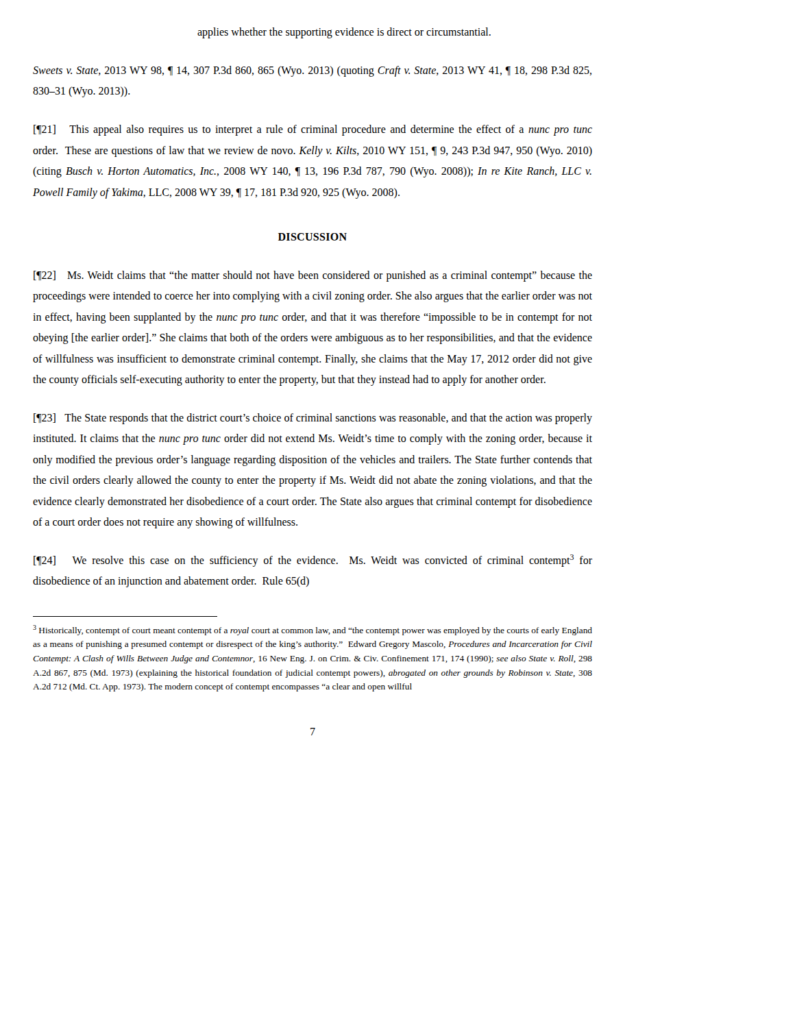applies whether the supporting evidence is direct or circumstantial.
Sweets v. State, 2013 WY 98, ¶ 14, 307 P.3d 860, 865 (Wyo. 2013) (quoting Craft v. State, 2013 WY 41, ¶ 18, 298 P.3d 825, 830–31 (Wyo. 2013)).
[¶21] This appeal also requires us to interpret a rule of criminal procedure and determine the effect of a nunc pro tunc order. These are questions of law that we review de novo. Kelly v. Kilts, 2010 WY 151, ¶ 9, 243 P.3d 947, 950 (Wyo. 2010) (citing Busch v. Horton Automatics, Inc., 2008 WY 140, ¶ 13, 196 P.3d 787, 790 (Wyo. 2008)); In re Kite Ranch, LLC v. Powell Family of Yakima, LLC, 2008 WY 39, ¶ 17, 181 P.3d 920, 925 (Wyo. 2008).
DISCUSSION
[¶22] Ms. Weidt claims that “the matter should not have been considered or punished as a criminal contempt” because the proceedings were intended to coerce her into complying with a civil zoning order. She also argues that the earlier order was not in effect, having been supplanted by the nunc pro tunc order, and that it was therefore “impossible to be in contempt for not obeying [the earlier order].” She claims that both of the orders were ambiguous as to her responsibilities, and that the evidence of willfulness was insufficient to demonstrate criminal contempt. Finally, she claims that the May 17, 2012 order did not give the county officials self-executing authority to enter the property, but that they instead had to apply for another order.
[¶23] The State responds that the district court’s choice of criminal sanctions was reasonable, and that the action was properly instituted. It claims that the nunc pro tunc order did not extend Ms. Weidt’s time to comply with the zoning order, because it only modified the previous order’s language regarding disposition of the vehicles and trailers. The State further contends that the civil orders clearly allowed the county to enter the property if Ms. Weidt did not abate the zoning violations, and that the evidence clearly demonstrated her disobedience of a court order. The State also argues that criminal contempt for disobedience of a court order does not require any showing of willfulness.
[¶24] We resolve this case on the sufficiency of the evidence. Ms. Weidt was convicted of criminal contempt3 for disobedience of an injunction and abatement order. Rule 65(d)
3 Historically, contempt of court meant contempt of a royal court at common law, and “the contempt power was employed by the courts of early England as a means of punishing a presumed contempt or disrespect of the king’s authority.” Edward Gregory Mascolo, Procedures and Incarceration for Civil Contempt: A Clash of Wills Between Judge and Contemnor, 16 New Eng. J. on Crim. & Civ. Confinement 171, 174 (1990); see also State v. Roll, 298 A.2d 867, 875 (Md. 1973) (explaining the historical foundation of judicial contempt powers), abrogated on other grounds by Robinson v. State, 308 A.2d 712 (Md. Ct. App. 1973). The modern concept of contempt encompasses “a clear and open willful
7